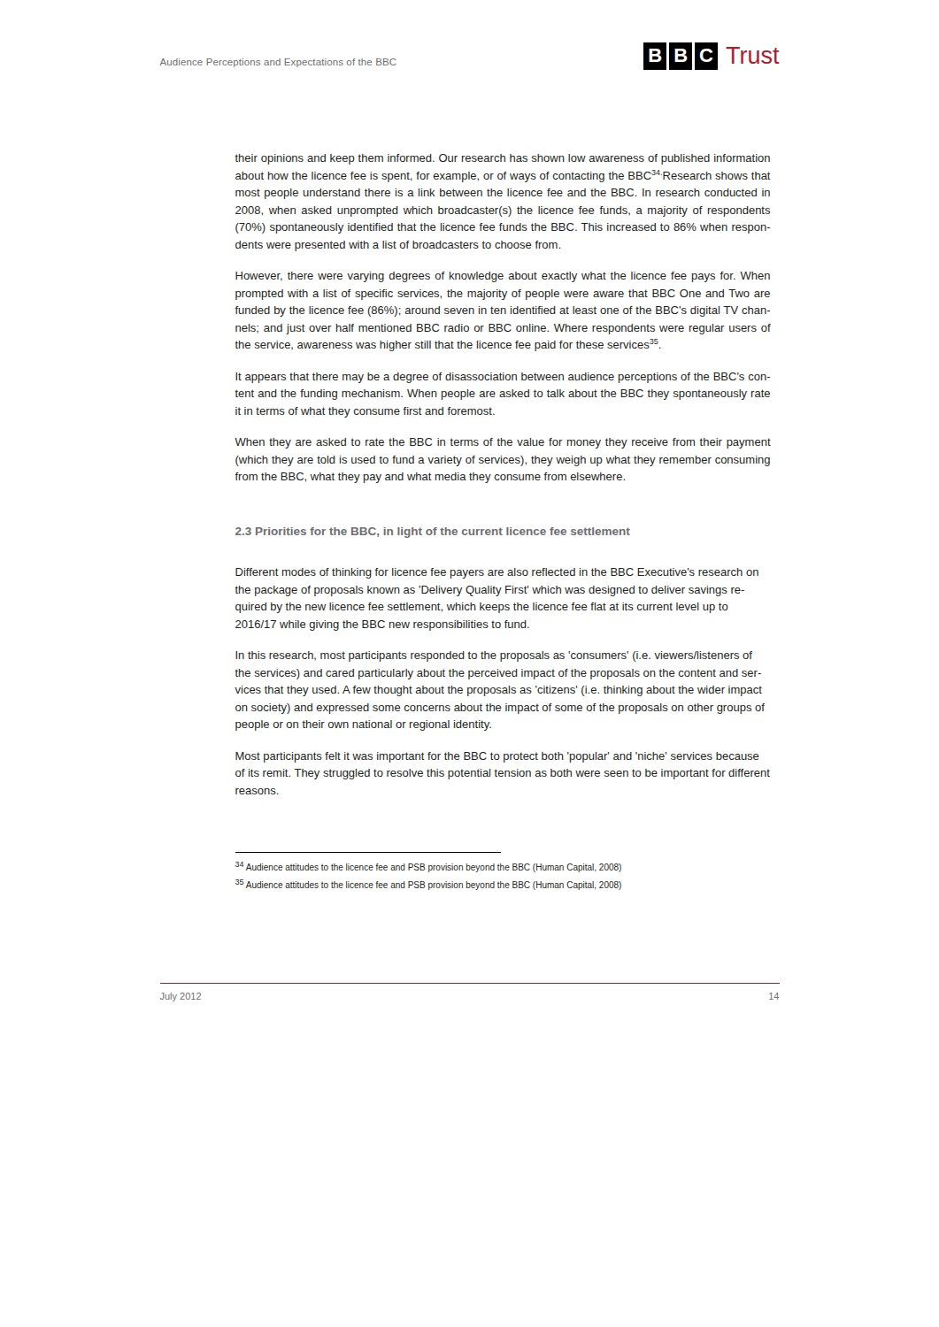Audience Perceptions and Expectations of the BBC
BBC
Trust
their opinions and keep them informed. Our research has shown low awareness of published information about how the licence fee is spent, for example, or of ways of contacting the BBC34.Research shows that most people understand there is a link between the licence fee and the BBC. In research conducted in 2008, when asked unprompted which broadcaster(s) the licence fee funds, a majority of respondents (70%) spontaneously identified that the licence fee funds the BBC. This increased to 86% when respondents were presented with a list of broadcasters to choose from.
However, there were varying degrees of knowledge about exactly what the licence fee pays for. When prompted with a list of specific services, the majority of people were aware that BBC One and Two are funded by the licence fee (86%); around seven in ten identified at least one of the BBC's digital TV channels; and just over half mentioned BBC radio or BBC online. Where respondents were regular users of the service, awareness was higher still that the licence fee paid for these services35.
It appears that there may be a degree of disassociation between audience perceptions of the BBC's content and the funding mechanism. When people are asked to talk about the BBC they spontaneously rate it in terms of what they consume first and foremost.
When they are asked to rate the BBC in terms of the value for money they receive from their payment (which they are told is used to fund a variety of services), they weigh up what they remember consuming from the BBC, what they pay and what media they consume from elsewhere.
2.3 Priorities for the BBC, in light of the current licence fee settlement
Different modes of thinking for licence fee payers are also reflected in the BBC Executive's research on the package of proposals known as 'Delivery Quality First' which was designed to deliver savings required by the new licence fee settlement, which keeps the licence fee flat at its current level up to 2016/17 while giving the BBC new responsibilities to fund.
In this research, most participants responded to the proposals as 'consumers' (i.e. viewers/listeners of the services) and cared particularly about the perceived impact of the proposals on the content and services that they used. A few thought about the proposals as 'citizens' (i.e. thinking about the wider impact on society) and expressed some concerns about the impact of some of the proposals on other groups of people or on their own national or regional identity.
Most participants felt it was important for the BBC to protect both 'popular' and 'niche' services because of its remit. They struggled to resolve this potential tension as both were seen to be important for different reasons.
34 Audience attitudes to the licence fee and PSB provision beyond the BBC (Human Capital, 2008)
35 Audience attitudes to the licence fee and PSB provision beyond the BBC (Human Capital, 2008)
July 2012
14